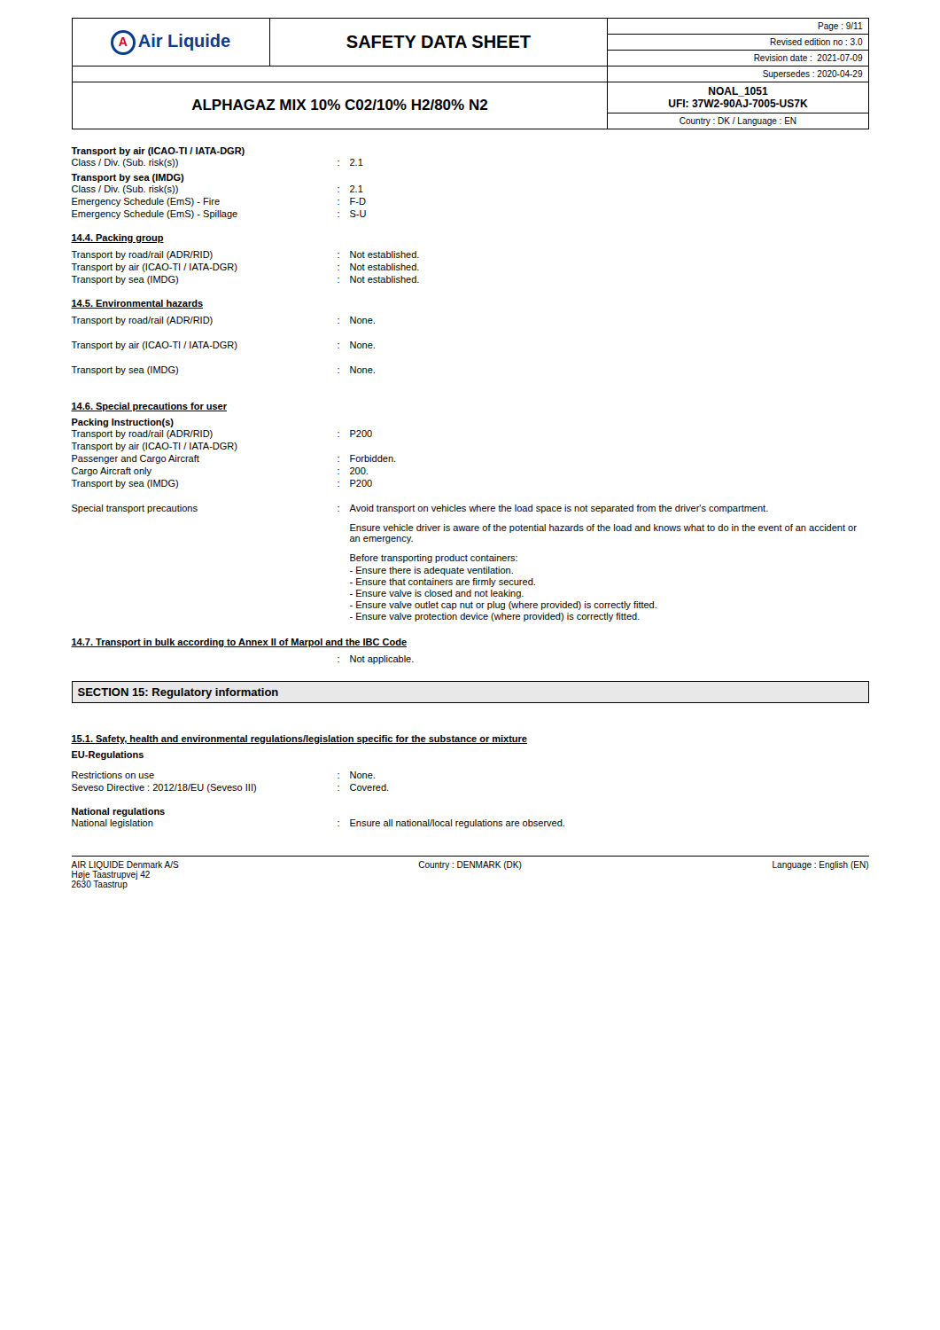| A Air Liquide | SAFETY DATA SHEET | Page : 9/11 |
| Revised edition no : 3.0 |
| Revision date : 2021-07-09 |
| | Supersedes : 2020-04-29 |
| ALPHAGAZ MIX 10% C02/10% H2/80% N2 | NOAL_1051 UFI: 37W2-90AJ-7005-US7K |
| Country : DK / Language : EN |
Transport by air (ICAO-TI / IATA-DGR)
| Class / Div. (Sub. risk(s)) | : | 2.1 |
Transport by sea (IMDG)
| Class / Div. (Sub. risk(s)) | : | 2.1 |
| Emergency Schedule (EmS) - Fire | : | F-D |
| Emergency Schedule (EmS) - Spillage | : | S-U |
14.4. Packing group
| Transport by road/rail (ADR/RID) | : | Not established. |
| Transport by air (ICAO-TI / IATA-DGR) | : | Not established. |
| Transport by sea (IMDG) | : | Not established. |
14.5. Environmental hazards
| Transport by road/rail (ADR/RID) | : | None. |
| Transport by air (ICAO-TI / IATA-DGR) | : | None. |
| Transport by sea (IMDG) | : | None. |
14.6. Special precautions for user
Packing Instruction(s)
| Transport by road/rail (ADR/RID) | : | P200 |
| Transport by air (ICAO-TI / IATA-DGR) | | |
| Passenger and Cargo Aircraft | : | Forbidden. |
| Cargo Aircraft only | : | 200. |
| Transport by sea (IMDG) | : | P200 |
| Special transport precautions | : | Avoid transport on vehicles where the load space is not separated from the driver's compartment. Ensure vehicle driver is aware of the potential hazards of the load and knows what to do in the event of an accident or an emergency. Before transporting product containers: Ensure there is adequate ventilation. Ensure that containers are firmly secured. Ensure valve is closed and not leaking. Ensure valve outlet cap nut or plug (where provided) is correctly fitted. Ensure valve protection device (where provided) is correctly fitted. |
14.7. Transport in bulk according to Annex II of Marpol and the IBC Code
| | : | Not applicable. |
SECTION 15: Regulatory information
15.1. Safety, health and environmental regulations/legislation specific for the substance or mixture
EU-Regulations
| Restrictions on use | : | None. |
| Seveso Directive : 2012/18/EU (Seveso III) | : | Covered. |
National regulations
| National legislation | : | Ensure all national/local regulations are observed. |
AIR LIQUIDE Denmark A/S
Høje Taastrupvej 42
2630 Taastrup
Country : DENMARK (DK)
Language : English (EN)